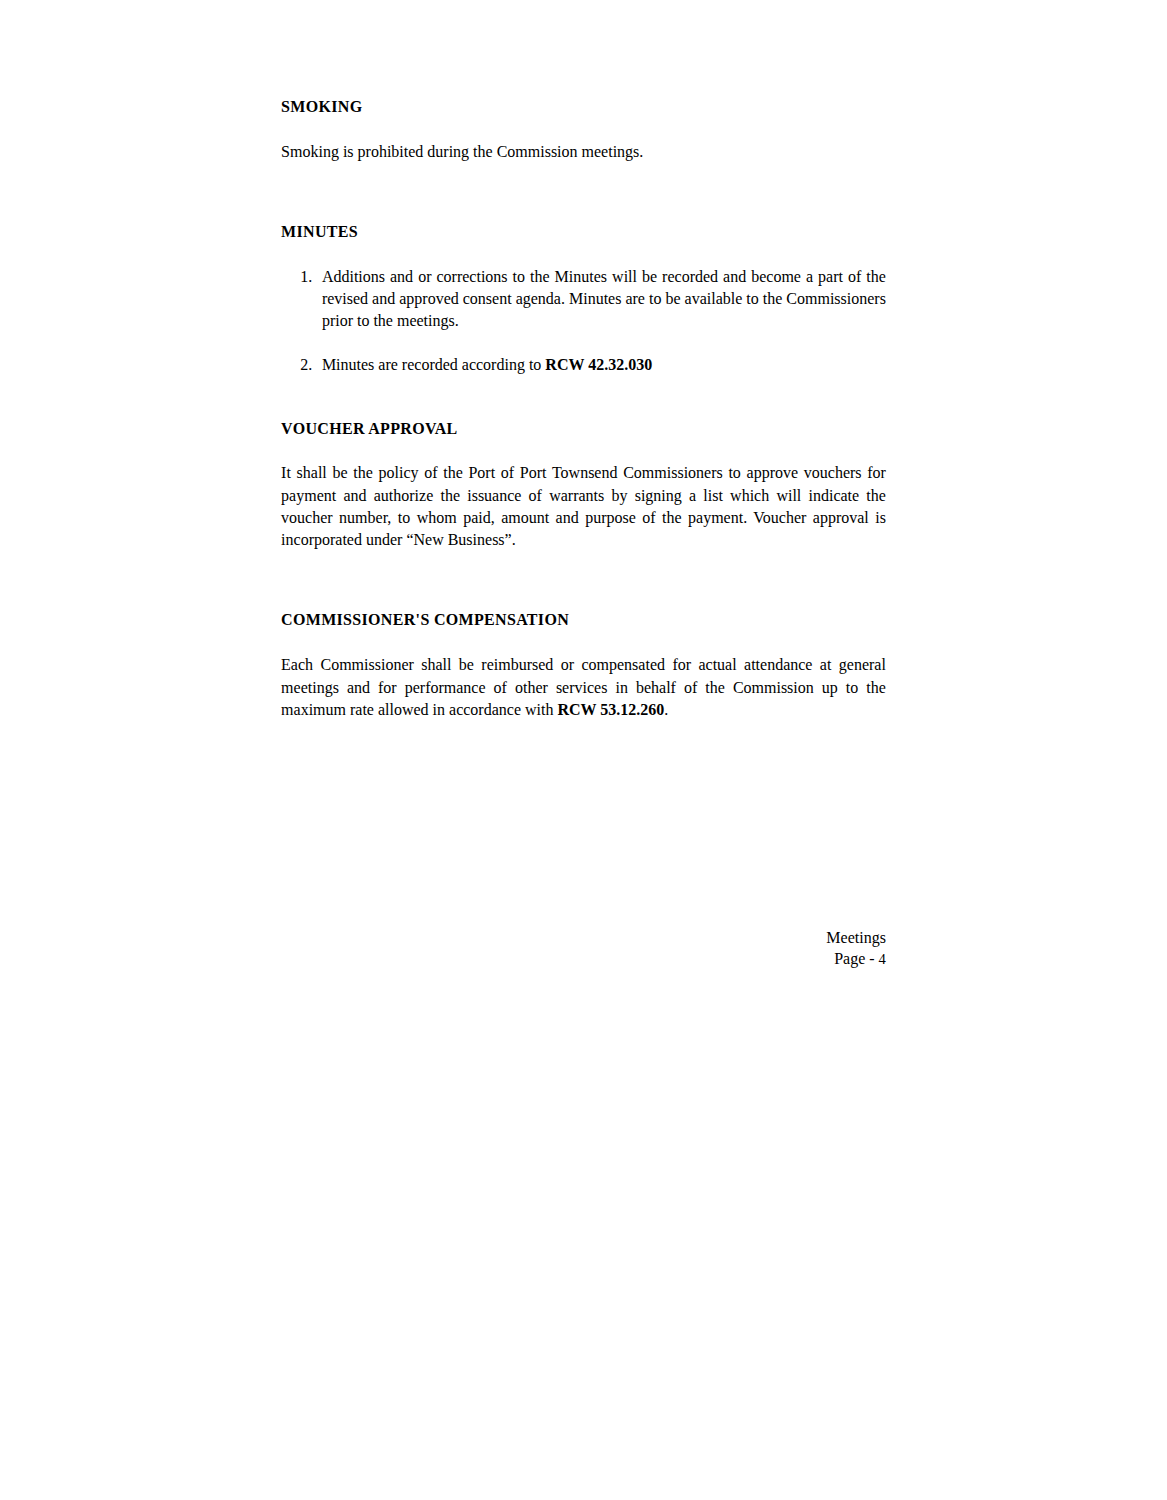SMOKING
Smoking is prohibited during the Commission meetings.
MINUTES
Additions and or corrections to the Minutes will be recorded and become a part of the revised and approved consent agenda. Minutes are to be available to the Commissioners prior to the meetings.
Minutes are recorded according to RCW 42.32.030
VOUCHER APPROVAL
It shall be the policy of the Port of Port Townsend Commissioners to approve vouchers for payment and authorize the issuance of warrants by signing a list which will indicate the voucher number, to whom paid, amount and purpose of the payment. Voucher approval is incorporated under “New Business”.
COMMISSIONER'S COMPENSATION
Each Commissioner shall be reimbursed or compensated for actual attendance at general meetings and for performance of other services in behalf of the Commission up to the maximum rate allowed in accordance with RCW 53.12.260.
Meetings Page - 4